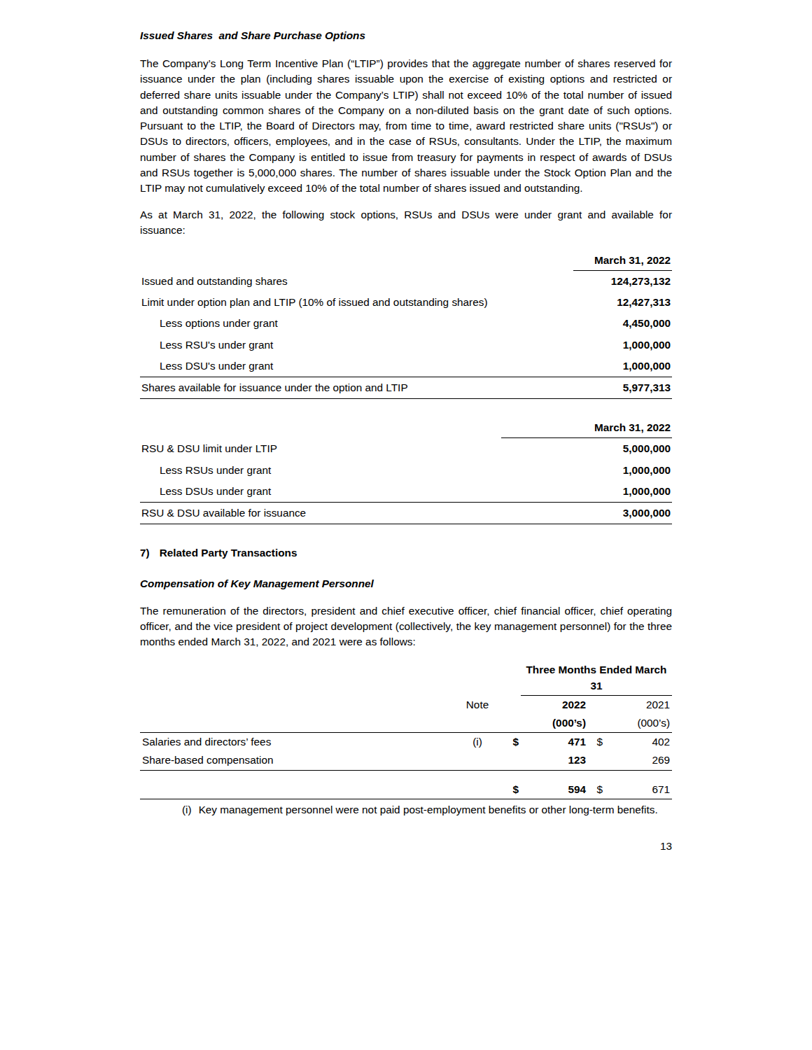Issued Shares and Share Purchase Options
The Company’s Long Term Incentive Plan (“LTIP”) provides that the aggregate number of shares reserved for issuance under the plan (including shares issuable upon the exercise of existing options and restricted or deferred share units issuable under the Company’s LTIP) shall not exceed 10% of the total number of issued and outstanding common shares of the Company on a non-diluted basis on the grant date of such options. Pursuant to the LTIP, the Board of Directors may, from time to time, award restricted share units ("RSUs") or DSUs to directors, officers, employees, and in the case of RSUs, consultants. Under the LTIP, the maximum number of shares the Company is entitled to issue from treasury for payments in respect of awards of DSUs and RSUs together is 5,000,000 shares. The number of shares issuable under the Stock Option Plan and the LTIP may not cumulatively exceed 10% of the total number of shares issued and outstanding.
As at March 31, 2022, the following stock options, RSUs and DSUs were under grant and available for issuance:
| | March 31, 2022 |
| --- | --- |
| Issued and outstanding shares | 124,273,132 |
| Limit under option plan and LTIP (10% of issued and outstanding shares) | 12,427,313 |
| Less options under grant | 4,450,000 |
| Less RSU's under grant | 1,000,000 |
| Less DSU's under grant | 1,000,000 |
| Shares available for issuance under the option and LTIP | 5,977,313 |
| | March 31, 2022 |
| --- | --- |
| RSU & DSU limit under LTIP | 5,000,000 |
| Less RSUs under grant | 1,000,000 |
| Less DSUs under grant | 1,000,000 |
| RSU & DSU available for issuance | 3,000,000 |
7) Related Party Transactions
Compensation of Key Management Personnel
The remuneration of the directors, president and chief executive officer, chief financial officer, chief operating officer, and the vice president of project development (collectively, the key management personnel) for the three months ended March 31, 2022, and 2021 were as follows:
| | | | Three Months Ended March 31 |
| | Note | | 2022 | | 2021 |
| | | | (000’s) | | (000’s) |
| Salaries and directors’ fees | (i) | $ | 471 | $ | 402 |
| Share-based compensation | | | 123 | | 269 |
| | | $ | 594 | $ | 671 |
(i) Key management personnel were not paid post-employment benefits or other long-term benefits.
13